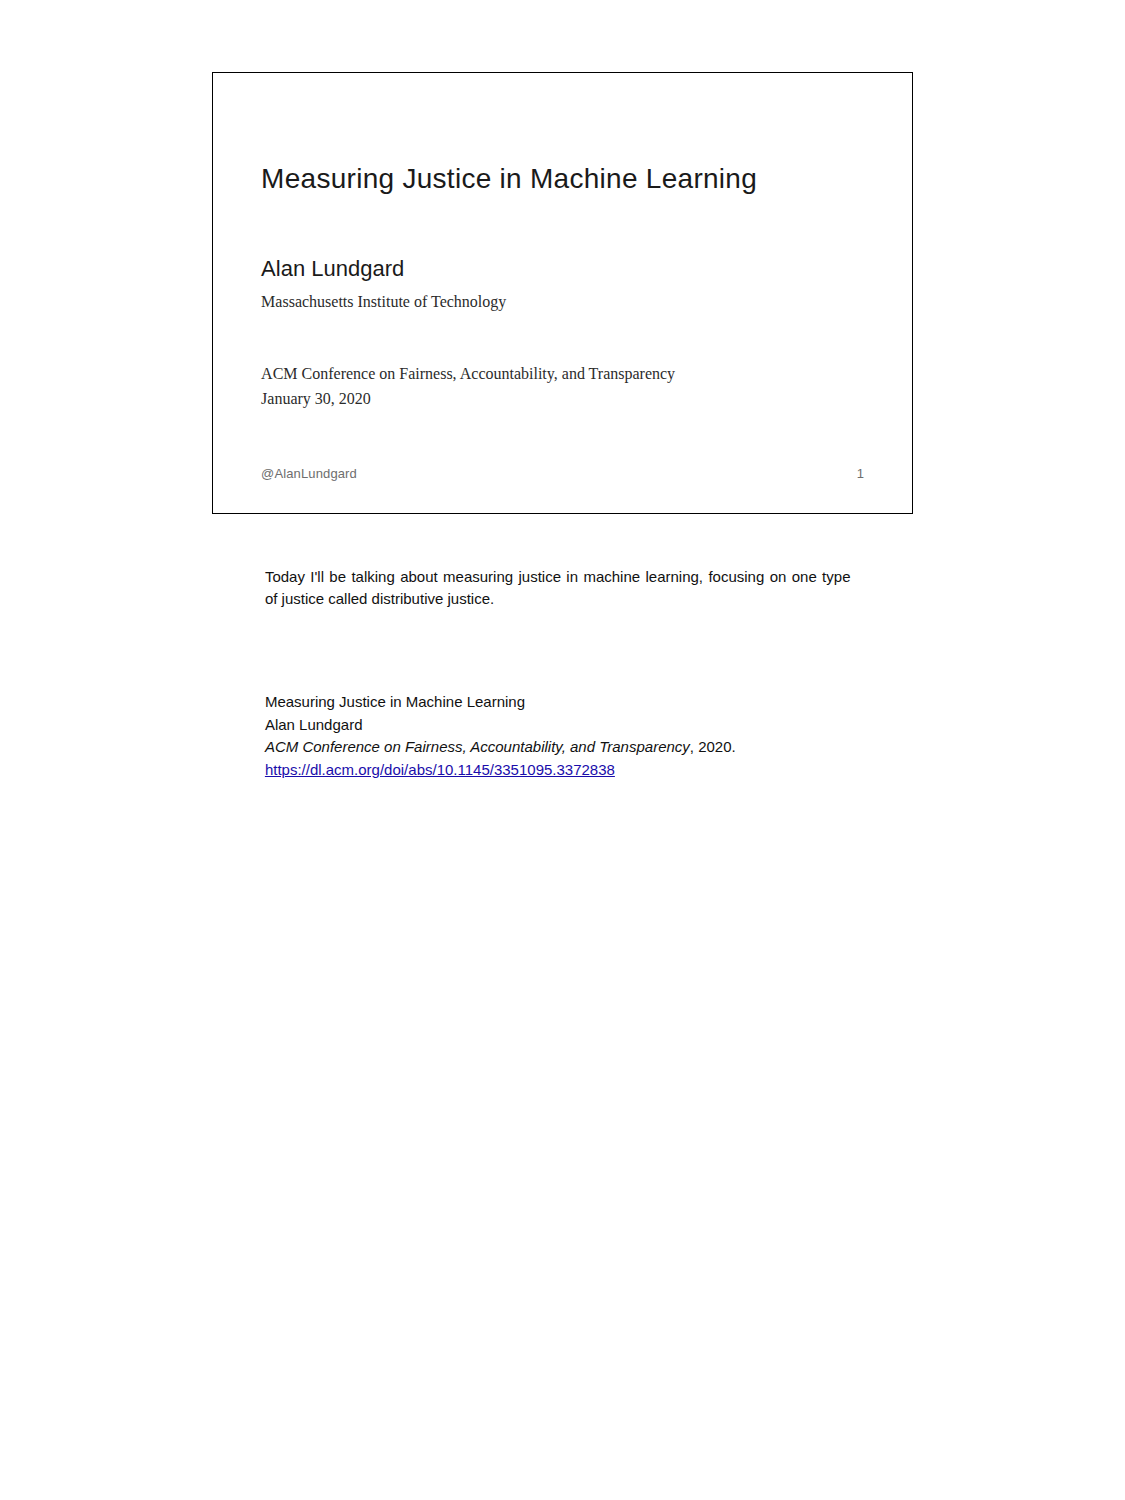Measuring Justice in Machine Learning
Alan Lundgard
Massachusetts Institute of Technology
ACM Conference on Fairness, Accountability, and Transparency
January 30, 2020
@AlanLundgard 1
Today I'll be talking about measuring justice in machine learning, focusing on one type of justice called distributive justice.
Measuring Justice in Machine Learning Alan Lundgard ACM Conference on Fairness, Accountability, and Transparency, 2020.
https://dl.acm.org/doi/abs/10.1145/3351095.3372838